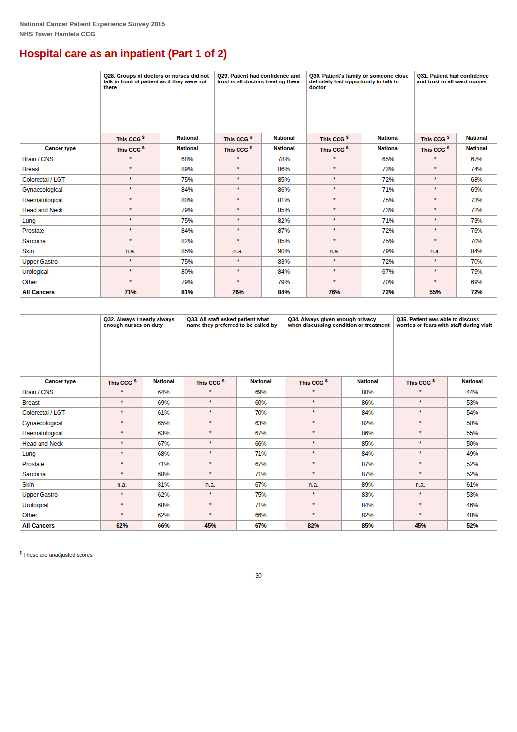National Cancer Patient Experience Survey 2015
NHS Tower Hamlets CCG
Hospital care as an inpatient (Part 1 of 2)
| | Q28. Groups of doctors or nurses did not talk in front of patient as if they were not there | Q29. Patient had confidence and trust in all doctors treating them | Q30. Patient's family or someone close definitely had opportunity to talk to doctor | Q31. Patient had confidence and trust in all ward nurses |
| --- | --- | --- | --- | --- |
| This CCG $ | National | This CCG $ | National | This CCG $ | National | This CCG $ | National |
| Cancer type | This CCG $ | National | This CCG $ | National | This CCG $ | National | This CCG $ | National |
| Brain / CNS | * | 68% | * | 78% | * | 65% | * | 67% |
| Breast | * | 89% | * | 86% | * | 73% | * | 74% |
| Colorectal / LGT | * | 75% | * | 85% | * | 72% | * | 68% |
| Gynaecological | * | 84% | * | 86% | * | 71% | * | 69% |
| Haematological | * | 80% | * | 81% | * | 75% | * | 73% |
| Head and Neck | * | 79% | * | 85% | * | 73% | * | 72% |
| Lung | * | 75% | * | 82% | * | 71% | * | 73% |
| Prostate | * | 84% | * | 87% | * | 72% | * | 75% |
| Sarcoma | * | 82% | * | 85% | * | 75% | * | 70% |
| Skin | n.a. | 85% | n.a. | 90% | n.a. | 79% | n.a. | 84% |
| Upper Gastro | * | 75% | * | 83% | * | 72% | * | 70% |
| Urological | * | 80% | * | 84% | * | 67% | * | 75% |
| Other | * | 79% | * | 79% | * | 70% | * | 69% |
| All Cancers | 71% | 81% | 76% | 84% | 76% | 72% | 55% | 72% |
| | Q32. Always / nearly always enough nurses on duty | Q33. All staff asked patient what name they preferred to be called by | Q34. Always given enough privacy when discussing condition or treatment | Q35. Patient was able to discuss worries or fears with staff during visit |
| --- | --- | --- | --- | --- |
| Cancer type | This CCG $ | National | This CCG $ | National | This CCG $ | National | This CCG $ | National |
| Brain / CNS | * | 64% | * | 69% | * | 80% | * | 44% |
| Breast | * | 69% | * | 60% | * | 86% | * | 53% |
| Colorectal / LGT | * | 61% | * | 70% | * | 84% | * | 54% |
| Gynaecological | * | 65% | * | 63% | * | 82% | * | 50% |
| Haematological | * | 63% | * | 67% | * | 86% | * | 55% |
| Head and Neck | * | 67% | * | 66% | * | 85% | * | 50% |
| Lung | * | 68% | * | 71% | * | 84% | * | 49% |
| Prostate | * | 71% | * | 67% | * | 87% | * | 52% |
| Sarcoma | * | 68% | * | 71% | * | 87% | * | 52% |
| Skin | n.a. | 81% | n.a. | 67% | n.a. | 89% | n.a. | 61% |
| Upper Gastro | * | 62% | * | 75% | * | 83% | * | 53% |
| Urological | * | 68% | * | 71% | * | 84% | * | 46% |
| Other | * | 62% | * | 66% | * | 82% | * | 48% |
| All Cancers | 62% | 66% | 45% | 67% | 82% | 85% | 45% | 52% |
$ These are unadjusted scores
30